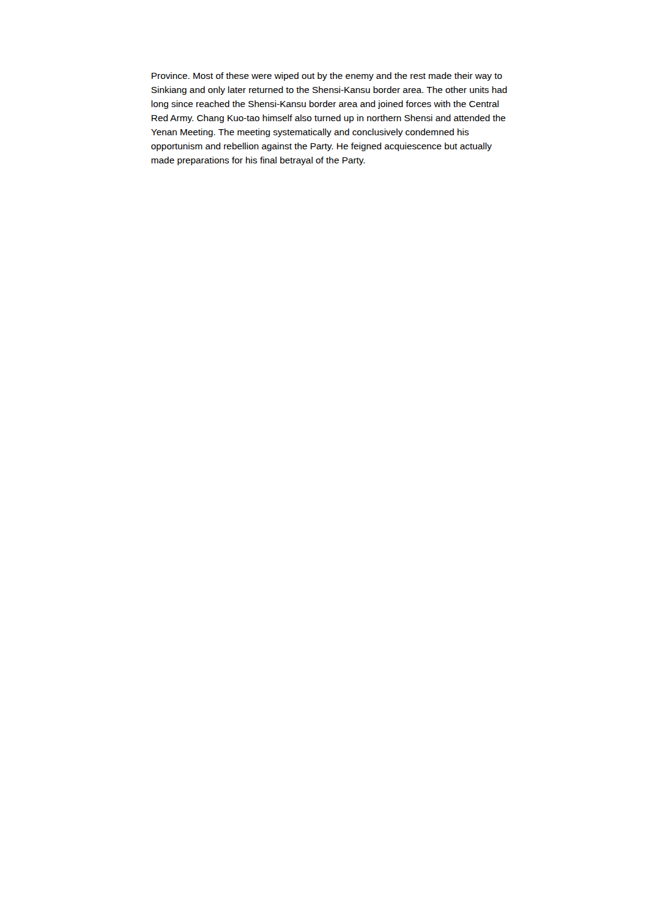Province. Most of these were wiped out by the enemy and the rest made their way to Sinkiang and only later returned to the Shensi-Kansu border area. The other units had long since reached the Shensi-Kansu border area and joined forces with the Central Red Army. Chang Kuo-tao himself also turned up in northern Shensi and attended the Yenan Meeting. The meeting systematically and conclusively condemned his opportunism and rebellion against the Party. He feigned acquiescence but actually made preparations for his final betrayal of the Party.